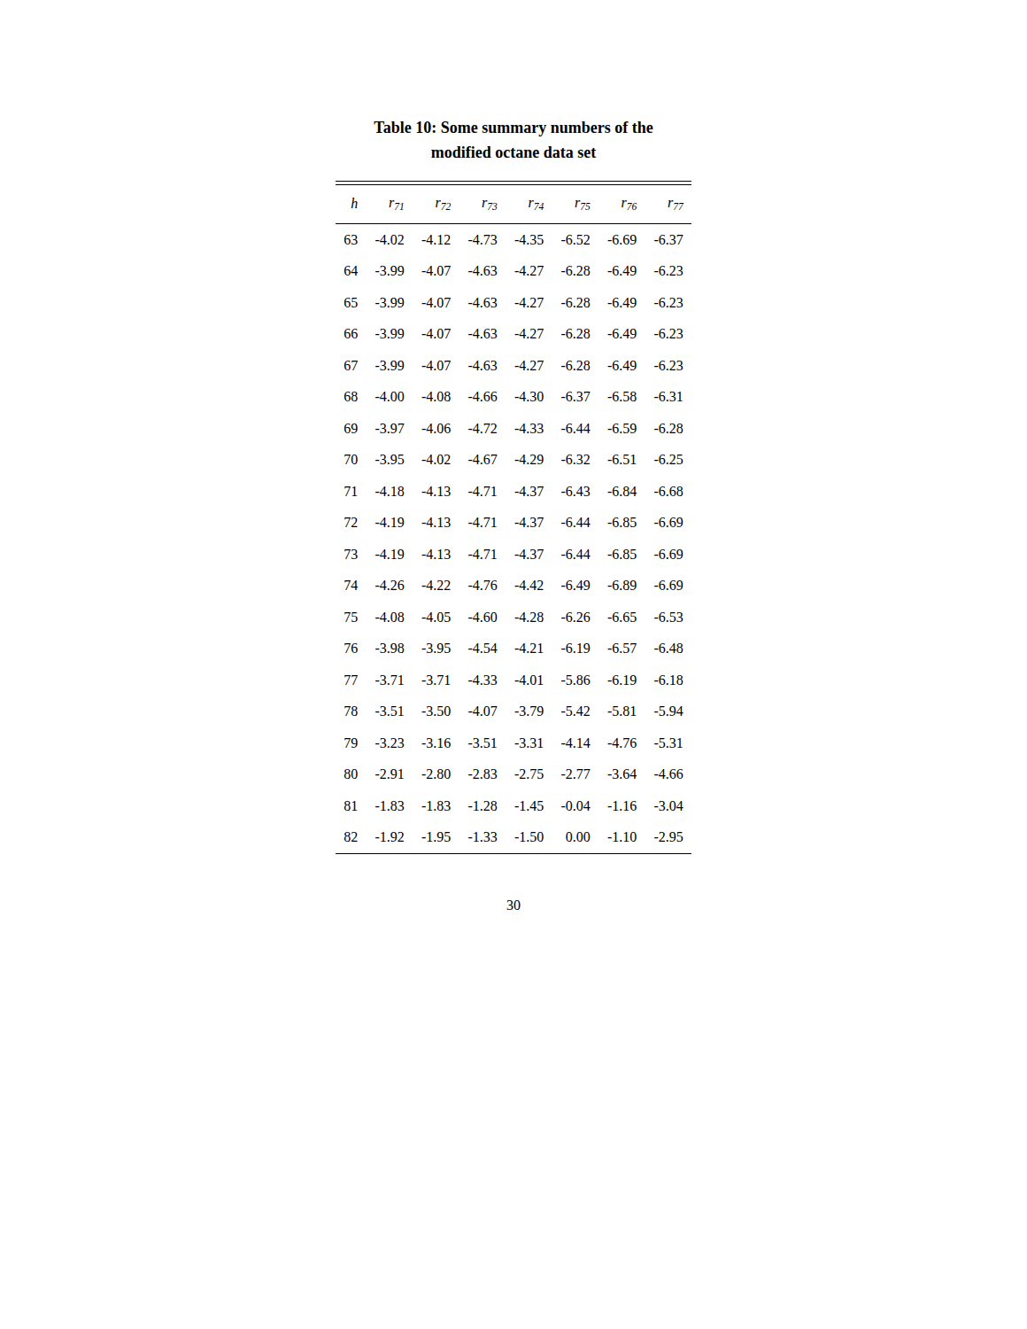Table 10: Some summary numbers of the
modified octane data set
| h | r 71 | r 72 | r 73 | r 74 | r 75 | r 76 | r 77 |
| --- | --- | --- | --- | --- | --- | --- | --- |
| 63 | -4.02 | -4.12 | -4.73 | -4.35 | -6.52 | -6.69 | -6.37 |
| 64 | -3.99 | -4.07 | -4.63 | -4.27 | -6.28 | -6.49 | -6.23 |
| 65 | -3.99 | -4.07 | -4.63 | -4.27 | -6.28 | -6.49 | -6.23 |
| 66 | -3.99 | -4.07 | -4.63 | -4.27 | -6.28 | -6.49 | -6.23 |
| 67 | -3.99 | -4.07 | -4.63 | -4.27 | -6.28 | -6.49 | -6.23 |
| 68 | -4.00 | -4.08 | -4.66 | -4.30 | -6.37 | -6.58 | -6.31 |
| 69 | -3.97 | -4.06 | -4.72 | -4.33 | -6.44 | -6.59 | -6.28 |
| 70 | -3.95 | -4.02 | -4.67 | -4.29 | -6.32 | -6.51 | -6.25 |
| 71 | -4.18 | -4.13 | -4.71 | -4.37 | -6.43 | -6.84 | -6.68 |
| 72 | -4.19 | -4.13 | -4.71 | -4.37 | -6.44 | -6.85 | -6.69 |
| 73 | -4.19 | -4.13 | -4.71 | -4.37 | -6.44 | -6.85 | -6.69 |
| 74 | -4.26 | -4.22 | -4.76 | -4.42 | -6.49 | -6.89 | -6.69 |
| 75 | -4.08 | -4.05 | -4.60 | -4.28 | -6.26 | -6.65 | -6.53 |
| 76 | -3.98 | -3.95 | -4.54 | -4.21 | -6.19 | -6.57 | -6.48 |
| 77 | -3.71 | -3.71 | -4.33 | -4.01 | -5.86 | -6.19 | -6.18 |
| 78 | -3.51 | -3.50 | -4.07 | -3.79 | -5.42 | -5.81 | -5.94 |
| 79 | -3.23 | -3.16 | -3.51 | -3.31 | -4.14 | -4.76 | -5.31 |
| 80 | -2.91 | -2.80 | -2.83 | -2.75 | -2.77 | -3.64 | -4.66 |
| 81 | -1.83 | -1.83 | -1.28 | -1.45 | -0.04 | -1.16 | -3.04 |
| 82 | -1.92 | -1.95 | -1.33 | -1.50 | 0.00 | -1.10 | -2.95 |
30